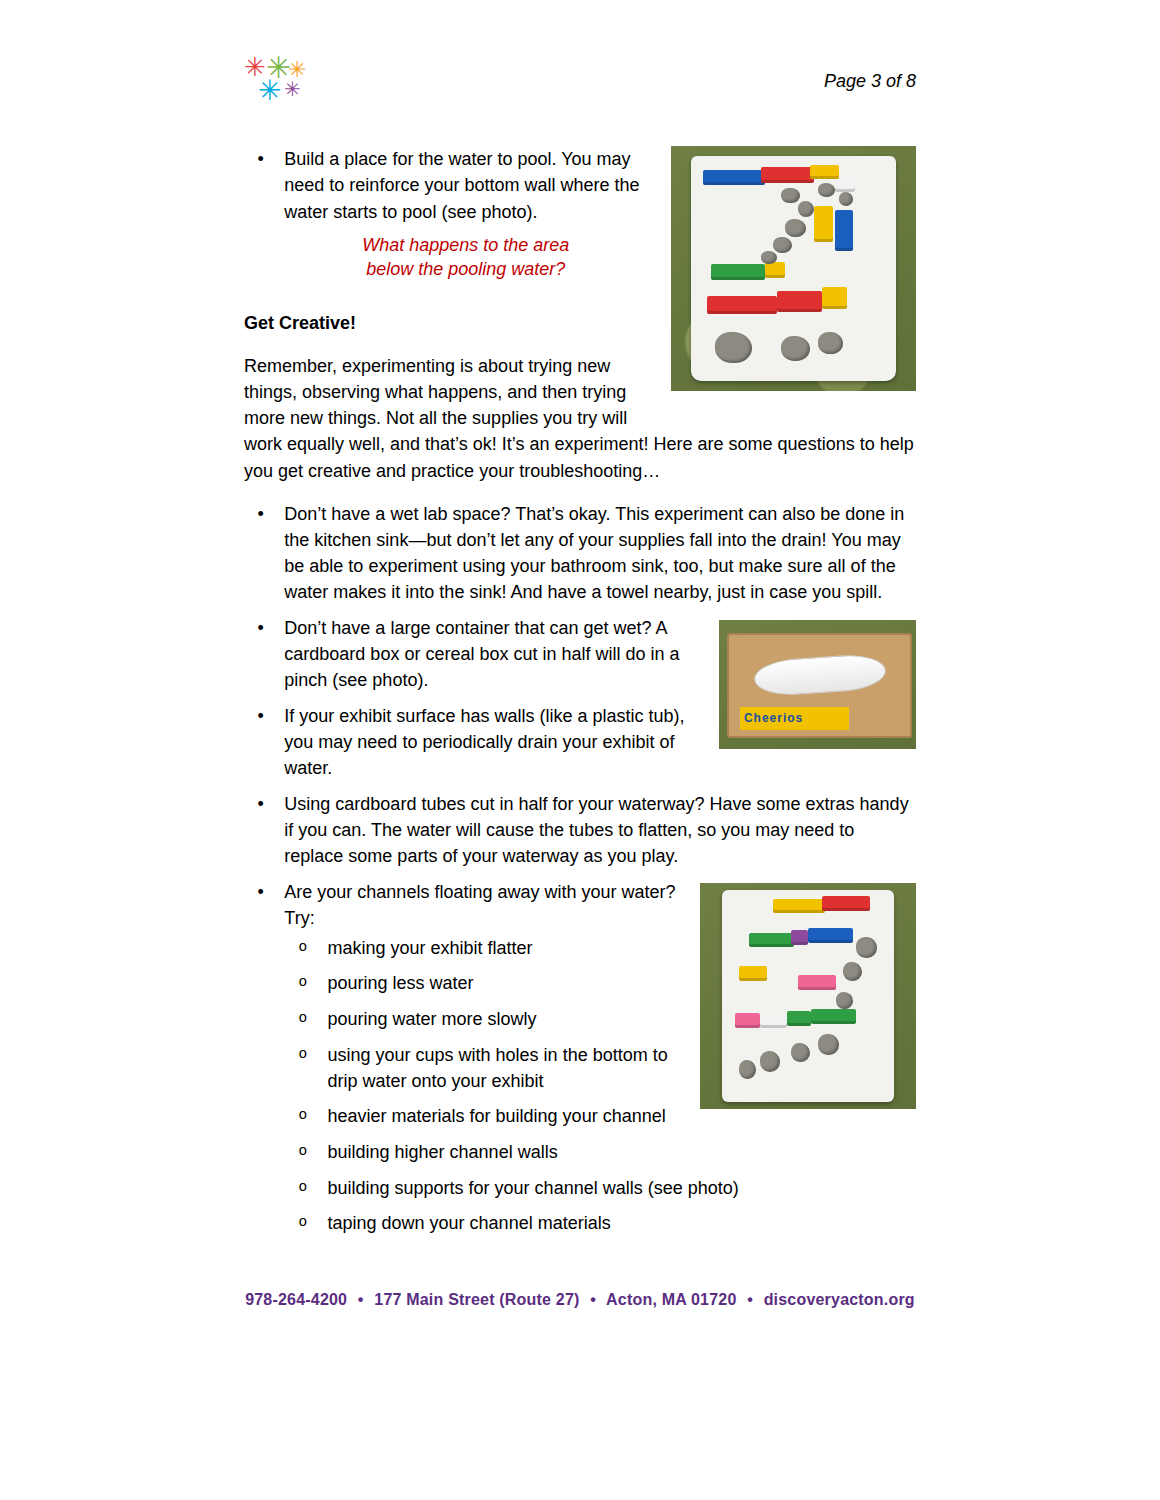✳ ✳ ✳ ✳ ✳
Page 3 of 8
Build a place for the water to pool. You may need to reinforce your bottom wall where the water starts to pool (see photo).
What happens to the area
below the pooling water?
Get Creative!
Remember, experimenting is about trying new things, observing what happens, and then trying more new things. Not all the supplies you try will work equally well, and that’s ok! It’s an experiment! Here are some questions to help you get creative and practice your troubleshooting…
Don’t have a wet lab space? That’s okay. This experiment can also be done in the kitchen sink—but don’t let any of your supplies fall into the drain! You may be able to experiment using your bathroom sink, too, but make sure all of the water makes it into the sink! And have a towel nearby, just in case you spill.
Cheerios
Don’t have a large container that can get wet? A cardboard box or cereal box cut in half will do in a pinch (see photo).
If your exhibit surface has walls (like a plastic tub), you may need to periodically drain your exhibit of water.
Using cardboard tubes cut in half for your waterway? Have some extras handy if you can. The water will cause the tubes to flatten, so you may need to replace some parts of your waterway as you play.
Are your channels floating away with your water? Try:
making your exhibit flatter
pouring less water
pouring water more slowly
using your cups with holes in the bottom to drip water onto your exhibit
heavier materials for building your channel
building higher channel walls
building supports for your channel walls (see photo)
taping down your channel materials
978-264-4200 • 177 Main Street (Route 27) • Acton, MA 01720 • discoveryacton.org